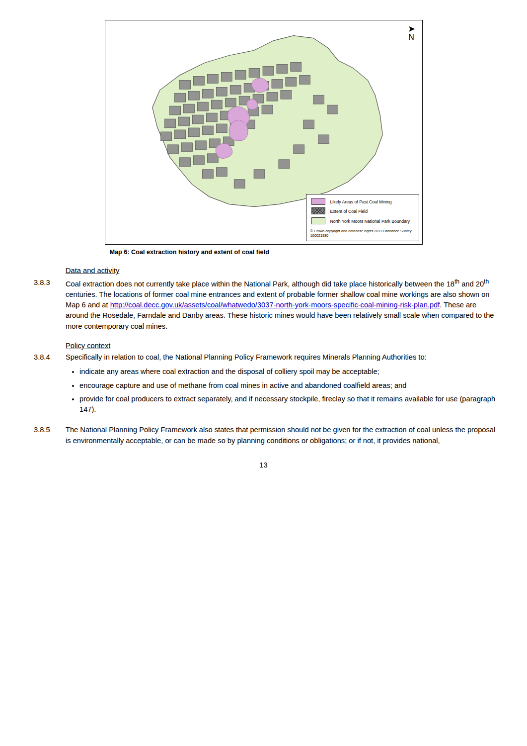➤N
| | Likely Areas of Past Coal Mining |
| | Extent of Coal Field |
| | North York Moors National Park Boundary |
© Crown copyright and database rights 2013 Ordnance Survey 100021930
Map 6: Coal extraction history and extent of coal field
Data and activity
3.8.3
Coal extraction does not currently take place within the National Park, although did take place historically between the 18th and 20th centuries. The locations of former coal mine entrances and extent of probable former shallow coal mine workings are also shown on Map 6 and at http://coal.decc.gov.uk/assets/coal/whatwedo/3037-north-york-moors-specific-coal-mining-risk-plan.pdf. These are around the Rosedale, Farndale and Danby areas. These historic mines would have been relatively small scale when compared to the more contemporary coal mines.
Policy context
3.8.4
Specifically in relation to coal, the National Planning Policy Framework requires Minerals Planning Authorities to:
indicate any areas where coal extraction and the disposal of colliery spoil may be acceptable;
encourage capture and use of methane from coal mines in active and abandoned coalfield areas; and
provide for coal producers to extract separately, and if necessary stockpile, fireclay so that it remains available for use (paragraph 147).
3.8.5
The National Planning Policy Framework also states that permission should not be given for the extraction of coal unless the proposal is environmentally acceptable, or can be made so by planning conditions or obligations; or if not, it provides national,
13